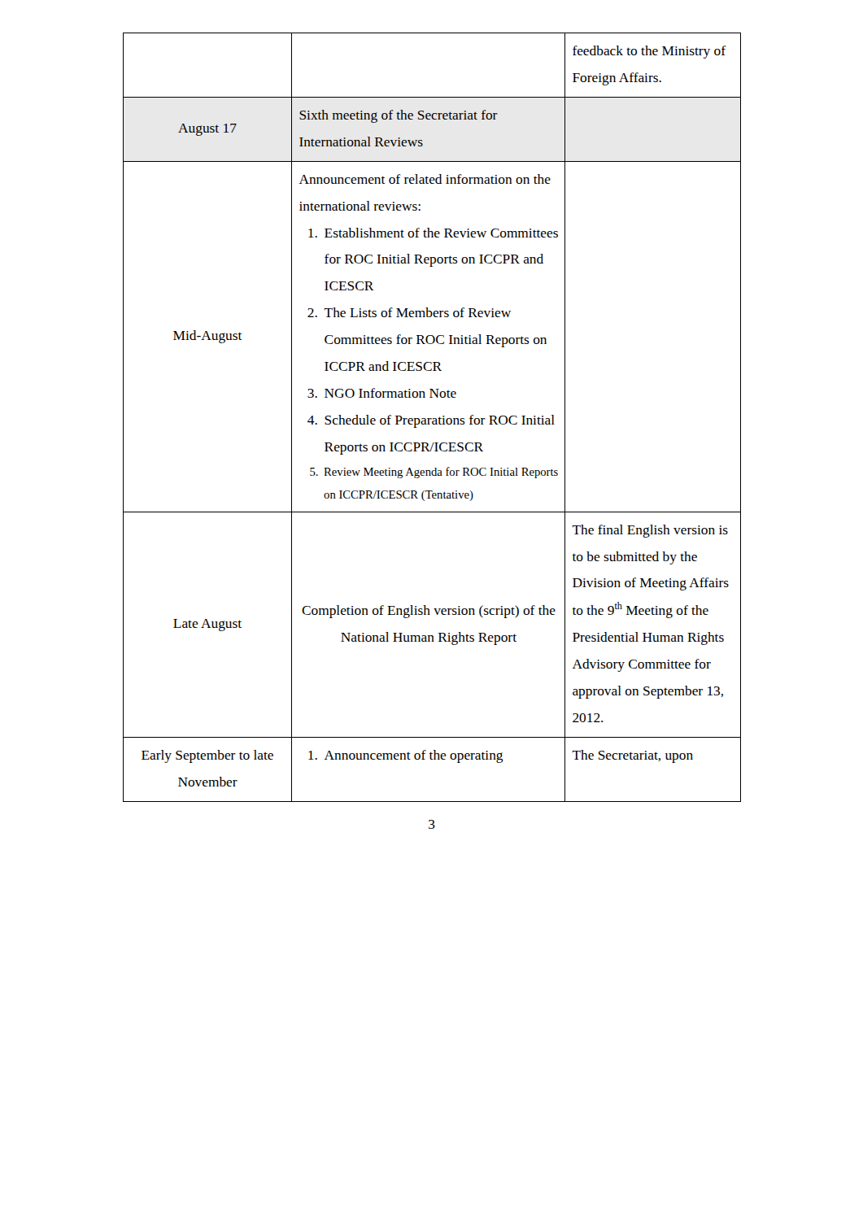| | | feedback to the Ministry of Foreign Affairs. |
| August 17 | Sixth meeting of the Secretariat for International Reviews | |
| Mid-August | Announcement of related information on the international reviews: Establishment of the Review Committees for ROC Initial Reports on ICCPR and ICESCR The Lists of Members of Review Committees for ROC Initial Reports on ICCPR and ICESCR NGO Information Note Schedule of Preparations for ROC Initial Reports on ICCPR/ICESCR Review Meeting Agenda for ROC Initial Reports on ICCPR/ICESCR (Tentative) | |
| Late August | Completion of English version (script) of the National Human Rights Report | The final English version is to be submitted by the Division of Meeting Affairs to the 9 th Meeting of the Presidential Human Rights Advisory Committee for approval on September 13, 2012. |
| Early September to late November | Announcement of the operating | The Secretariat, upon |
3